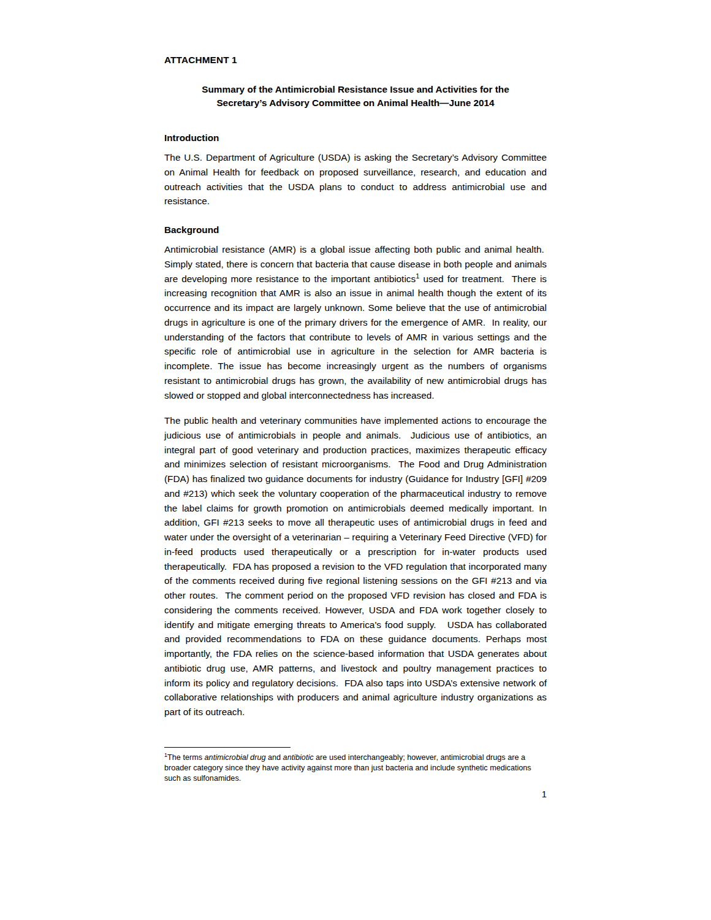ATTACHMENT 1
Summary of the Antimicrobial Resistance Issue and Activities for the
Secretary’s Advisory Committee on Animal Health—June 2014
Introduction
The U.S. Department of Agriculture (USDA) is asking the Secretary’s Advisory Committee on Animal Health for feedback on proposed surveillance, research, and education and outreach activities that the USDA plans to conduct to address antimicrobial use and resistance.
Background
Antimicrobial resistance (AMR) is a global issue affecting both public and animal health. Simply stated, there is concern that bacteria that cause disease in both people and animals are developing more resistance to the important antibiotics1 used for treatment. There is increasing recognition that AMR is also an issue in animal health though the extent of its occurrence and its impact are largely unknown. Some believe that the use of antimicrobial drugs in agriculture is one of the primary drivers for the emergence of AMR. In reality, our understanding of the factors that contribute to levels of AMR in various settings and the specific role of antimicrobial use in agriculture in the selection for AMR bacteria is incomplete. The issue has become increasingly urgent as the numbers of organisms resistant to antimicrobial drugs has grown, the availability of new antimicrobial drugs has slowed or stopped and global interconnectedness has increased.
The public health and veterinary communities have implemented actions to encourage the judicious use of antimicrobials in people and animals. Judicious use of antibiotics, an integral part of good veterinary and production practices, maximizes therapeutic efficacy and minimizes selection of resistant microorganisms. The Food and Drug Administration (FDA) has finalized two guidance documents for industry (Guidance for Industry [GFI] #209 and #213) which seek the voluntary cooperation of the pharmaceutical industry to remove the label claims for growth promotion on antimicrobials deemed medically important. In addition, GFI #213 seeks to move all therapeutic uses of antimicrobial drugs in feed and water under the oversight of a veterinarian – requiring a Veterinary Feed Directive (VFD) for in-feed products used therapeutically or a prescription for in-water products used therapeutically. FDA has proposed a revision to the VFD regulation that incorporated many of the comments received during five regional listening sessions on the GFI #213 and via other routes. The comment period on the proposed VFD revision has closed and FDA is considering the comments received. However, USDA and FDA work together closely to identify and mitigate emerging threats to America's food supply. USDA has collaborated and provided recommendations to FDA on these guidance documents. Perhaps most importantly, the FDA relies on the science-based information that USDA generates about antibiotic drug use, AMR patterns, and livestock and poultry management practices to inform its policy and regulatory decisions. FDA also taps into USDA’s extensive network of collaborative relationships with producers and animal agriculture industry organizations as part of its outreach.
1The terms antimicrobial drug and antibiotic are used interchangeably; however, antimicrobial drugs are a broader category since they have activity against more than just bacteria and include synthetic medications such as sulfonamides.
1